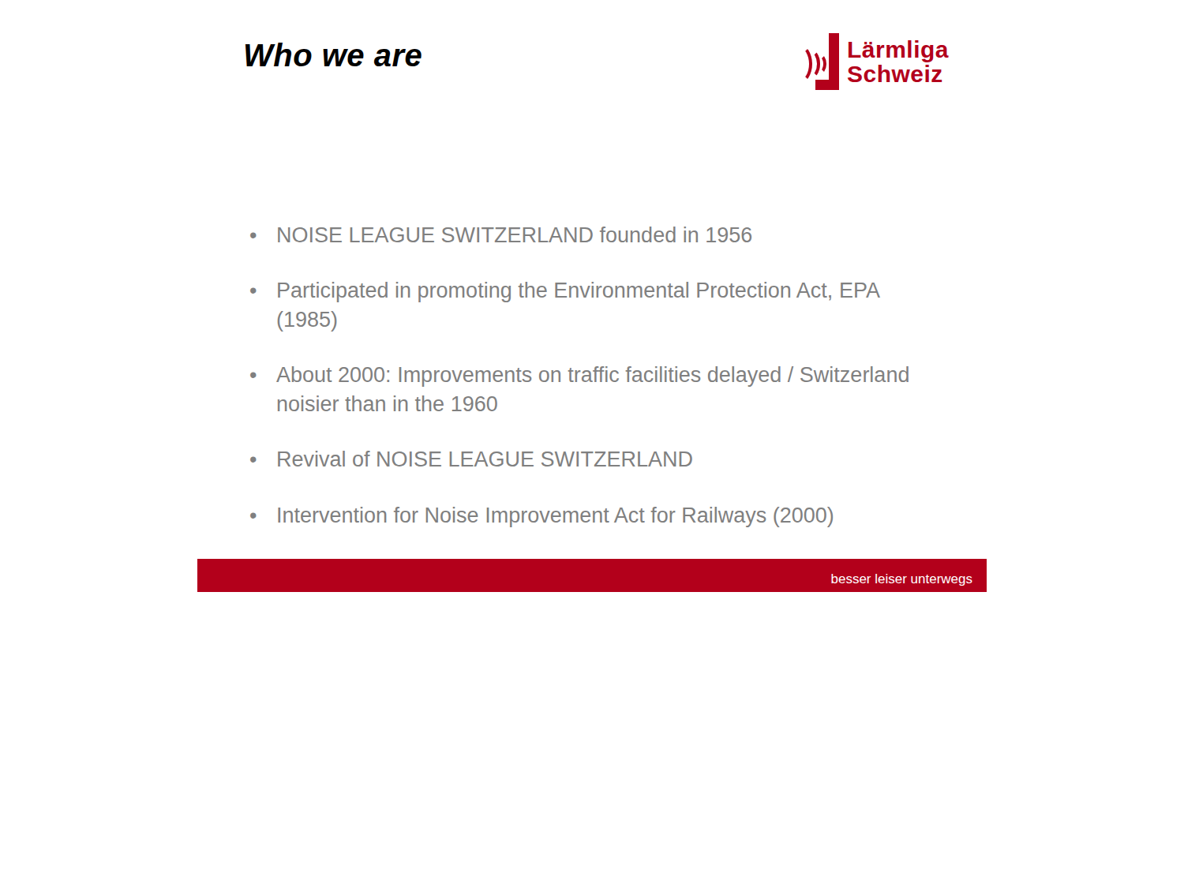Who we are
Lärmliga
Schweiz
NOISE LEAGUE SWITZERLAND founded in 1956
Participated in promoting the Environmental Protection Act, EPA (1985)
About 2000: Improvements on traffic facilities delayed / Switzerland noisier than in the 1960
Revival of NOISE LEAGUE SWITZERLAND
Intervention for Noise Improvement Act for Railways (2000)
besser leiser unterwegs